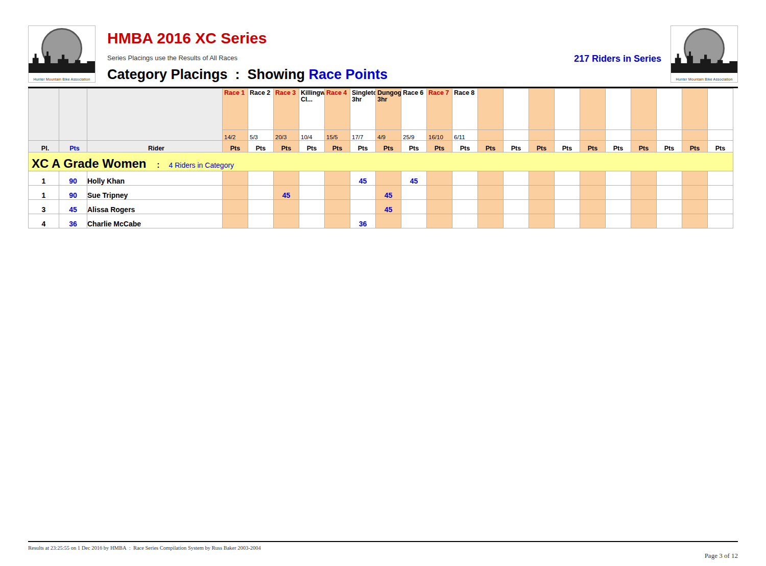Hunter Mountain Bike Association
Hunter Mountain Bike Association
HMBA 2016 XC Series
Series Placings use the Results of All Races
Category Placings : Showing Race Points
217 Riders in Series
| | | | Race 1 | Race 2 | Race 3 | Killingworth Cl... | Race 4 | Singleton 3hr | Dungog 3hr | Race 6 | Race 7 | Race 8 | | | | | | | | | | |
| --- | --- | --- | --- | --- | --- | --- | --- | --- | --- | --- | --- | --- | --- | --- | --- | --- | --- | --- | --- | --- | --- | --- |
| 14/2 | 5/3 | 20/3 | 10/4 | 15/5 | 17/7 | 4/9 | 25/9 | 16/10 | 6/11 | | | | | | | | | | |
| Pl. | Pts | Rider | Pts | Pts | Pts | Pts | Pts | Pts | Pts | Pts | Pts | Pts | Pts | Pts | Pts | Pts | Pts | Pts | Pts | Pts | Pts | Pts |
| XC A Grade Women : 4 Riders in Category |
| 1 | 90 | Holly Khan | | | | | | 45 | | 45 | | | | | | | | | | | | |
| 1 | 90 | Sue Tripney | | | 45 | | | | 45 | | | | | | | | | | | | | |
| 3 | 45 | Alissa Rogers | | | | | | | 45 | | | | | | | | | | | | | |
| 4 | 36 | Charlie McCabe | | | | | | 36 | | | | | | | | | | | | | | |
Results at 23:25:55 on 1 Dec 2016 by HMBA : Race Series Compilation System by Russ Baker 2003-2004 Page 3 of 12